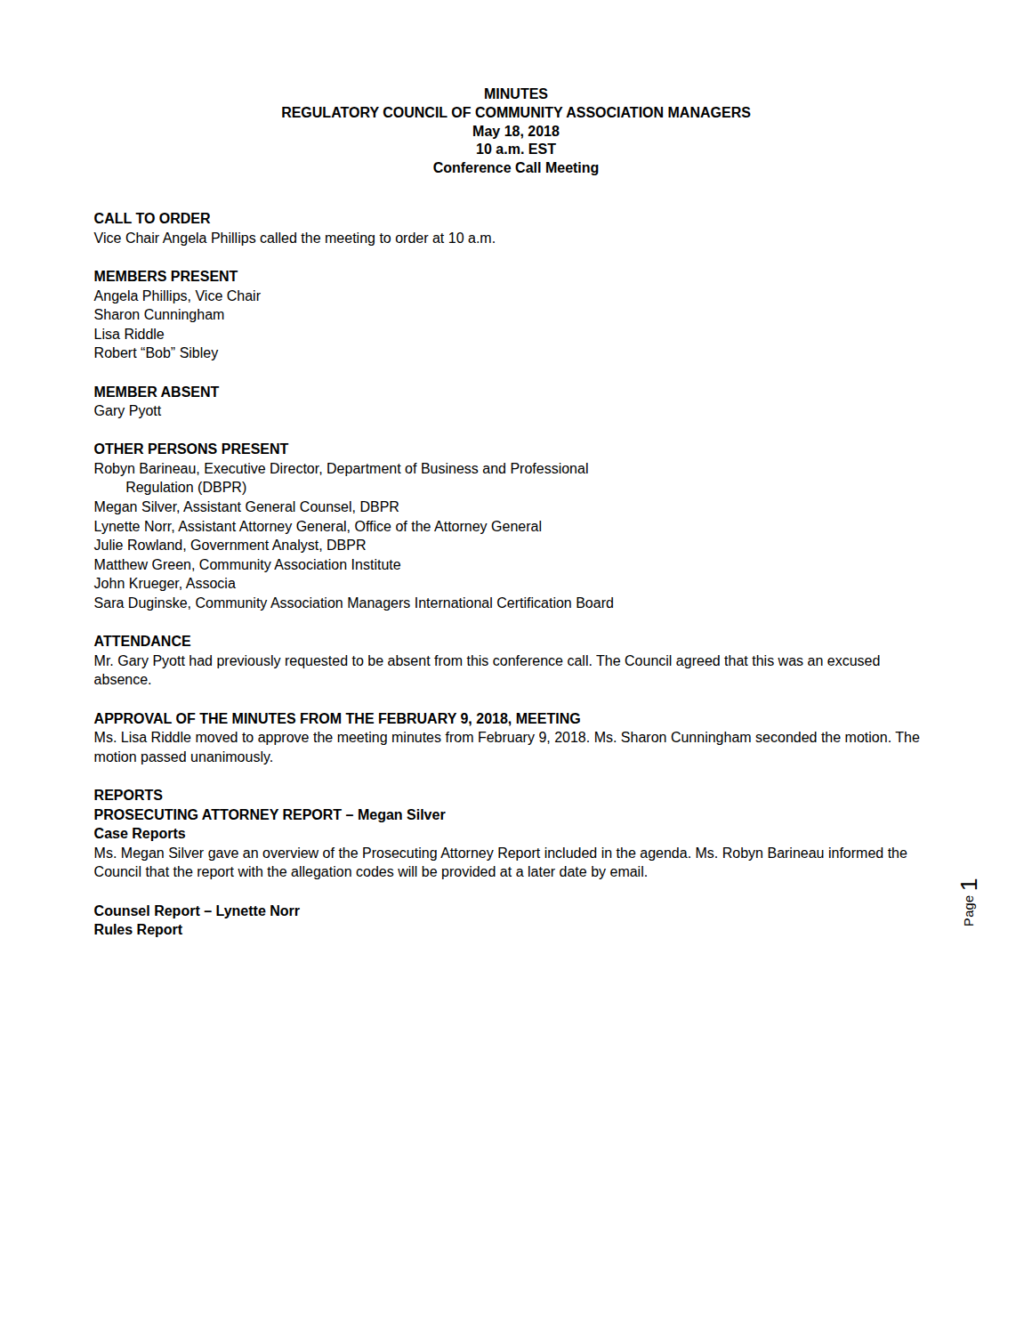MINUTES
REGULATORY COUNCIL OF COMMUNITY ASSOCIATION MANAGERS
May 18, 2018
10 a.m. EST
Conference Call Meeting
Call to Order
Vice Chair Angela Phillips called the meeting to order at 10 a.m.
Members Present
Angela Phillips, Vice Chair
Sharon Cunningham
Lisa Riddle
Robert “Bob” Sibley
Member Absent
Gary Pyott
Other Persons Present
Robyn Barineau, Executive Director, Department of Business and Professional
Regulation (DBPR)
Megan Silver, Assistant General Counsel, DBPR
Lynette Norr, Assistant Attorney General, Office of the Attorney General
Julie Rowland, Government Analyst, DBPR
Matthew Green, Community Association Institute
John Krueger, Associa
Sara Duginske, Community Association Managers International Certification Board
Attendance
Mr. Gary Pyott had previously requested to be absent from this conference call. The Council agreed that this was an excused absence.
Approval of the Minutes from the February 9, 2018, Meeting
Ms. Lisa Riddle moved to approve the meeting minutes from February 9, 2018. Ms. Sharon Cunningham seconded the motion. The motion passed unanimously.
Reports
PROSECUTING ATTORNEY REPORT – Megan Silver
Case Reports
Ms. Megan Silver gave an overview of the Prosecuting Attorney Report included in the agenda. Ms. Robyn Barineau informed the Council that the report with the allegation codes will be provided at a later date by email.
Counsel Report – Lynette Norr
Rules Report
Page 1